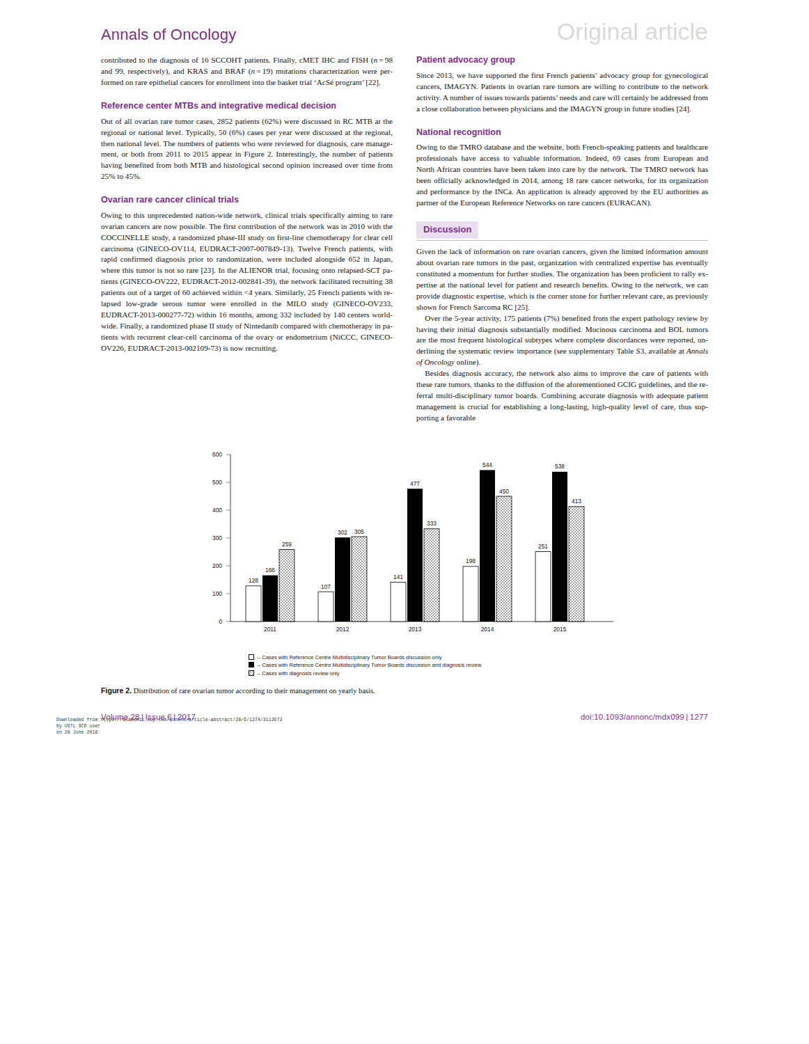Annals of Oncology
Original article
contributed to the diagnosis of 16 SCCOHT patients. Finally, cMET IHC and FISH (n = 98 and 99, respectively), and KRAS and BRAF (n = 19) mutations characterization were performed on rare epithelial cancers for enrollment into the basket trial ‘AcSé program’ [22].
Reference center MTBs and integrative medical decision
Out of all ovarian rare tumor cases, 2852 patients (62%) were discussed in RC MTB at the regional or national level. Typically, 50 (6%) cases per year were discussed at the regional, then national level. The numbers of patients who were reviewed for diagnosis, care management, or both from 2011 to 2015 appear in Figure 2. Interestingly, the number of patients having benefited from both MTB and histological second opinion increased over time from 25% to 45%.
Ovarian rare cancer clinical trials
Owing to this unprecedented nation-wide network, clinical trials specifically aiming to rare ovarian cancers are now possible. The first contribution of the network was in 2010 with the COCCINELLE study, a randomized phase-III study on first-line chemotherapy for clear cell carcinoma (GINECO-OV114, EUDRACT-2007-007849-13). Twelve French patients, with rapid confirmed diagnosis prior to randomization, were included alongside 652 in Japan, where this tumor is not so rare [23]. In the ALIENOR trial, focusing onto relapsed-SCT patients (GINECO-OV222, EUDRACT-2012-002841-39), the network facilitated recruiting 38 patients out of a target of 60 achieved within <4 years. Similarly, 25 French patients with relapsed low-grade serous tumor were enrolled in the MILO study (GINECO-OV233, EUDRACT-2013-000277-72) within 16 months, among 332 included by 140 centers worldwide. Finally, a randomized phase II study of Nintedanib compared with chemotherapy in patients with recurrent clear-cell carcinoma of the ovary or endometrium (NiCCC, GINECO-OV226, EUDRACT-2013-002109-73) is now recruiting.
Patient advocacy group
Since 2013, we have supported the first French patients’ advocacy group for gynecological cancers, IMAGYN. Patients in ovarian rare tumors are willing to contribute to the network activity. A number of issues towards patients’ needs and care will certainly be addressed from a close collaboration between physicians and the IMAGYN group in future studies [24].
National recognition
Owing to the TMRO database and the website, both French-speaking patients and healthcare professionals have access to valuable information. Indeed, 69 cases from European and North African countries have been taken into care by the network. The TMRO network has been officially acknowledged in 2014, among 18 rare cancer networks, for its organization and performance by the INCa. An application is already approved by the EU authorities as partner of the European Reference Networks on rare cancers (EURACAN).
Discussion
Given the lack of information on rare ovarian cancers, given the limited information amount about ovarian rare tumors in the past, organization with centralized expertise has eventually constituted a momentum for further studies. The organization has been proficient to rally expertise at the national level for patient and research benefits. Owing to the network, we can provide diagnostic expertise, which is the corner stone for further relevant care, as previously shown for French Sarcoma RC [25].
Over the 5-year activity, 175 patients (7%) benefited from the expert pathology review by having their initial diagnosis substantially modified. Mucinous carcinoma and BOL tumors are the most frequent histological subtypes where complete discordances were reported, underlining the systematic review importance (see supplementary Table S3, available at Annals of Oncology online).
Besides diagnosis accuracy, the network also aims to improve the care of patients with these rare tumors, thanks to the diffusion of the aforementioned GCIG guidelines, and the referral multi-disciplinary tumor boards. Combining accurate diagnosis with adequate patient management is crucial for establishing a long-lasting, high-quality level of care, thus supporting a favorable
0 100 200 300 400 500 600 128 166 259 2011 107 302 305 2012 141 477 333 2013 198 544 450 2014 251 538 413 2015
-- Cases with Reference Centre Multidisciplinary Tumor Boards discussion only
-- Cases with Reference Centre Multidisciplinary Tumor Boards discussion and diagnosis review
-- Cases with diagnosis review only
Figure 2. Distribution of rare ovarian tumor according to their management on yearly basis.
Volume 28 | Issue 6 | 2017
doi:10.1093/annonc/mdx099 | 1277
Downloaded from https://academic.oup.com/annonc/article-abstract/28/6/1274/3112572 by USTL SCD user on 28 June 2018